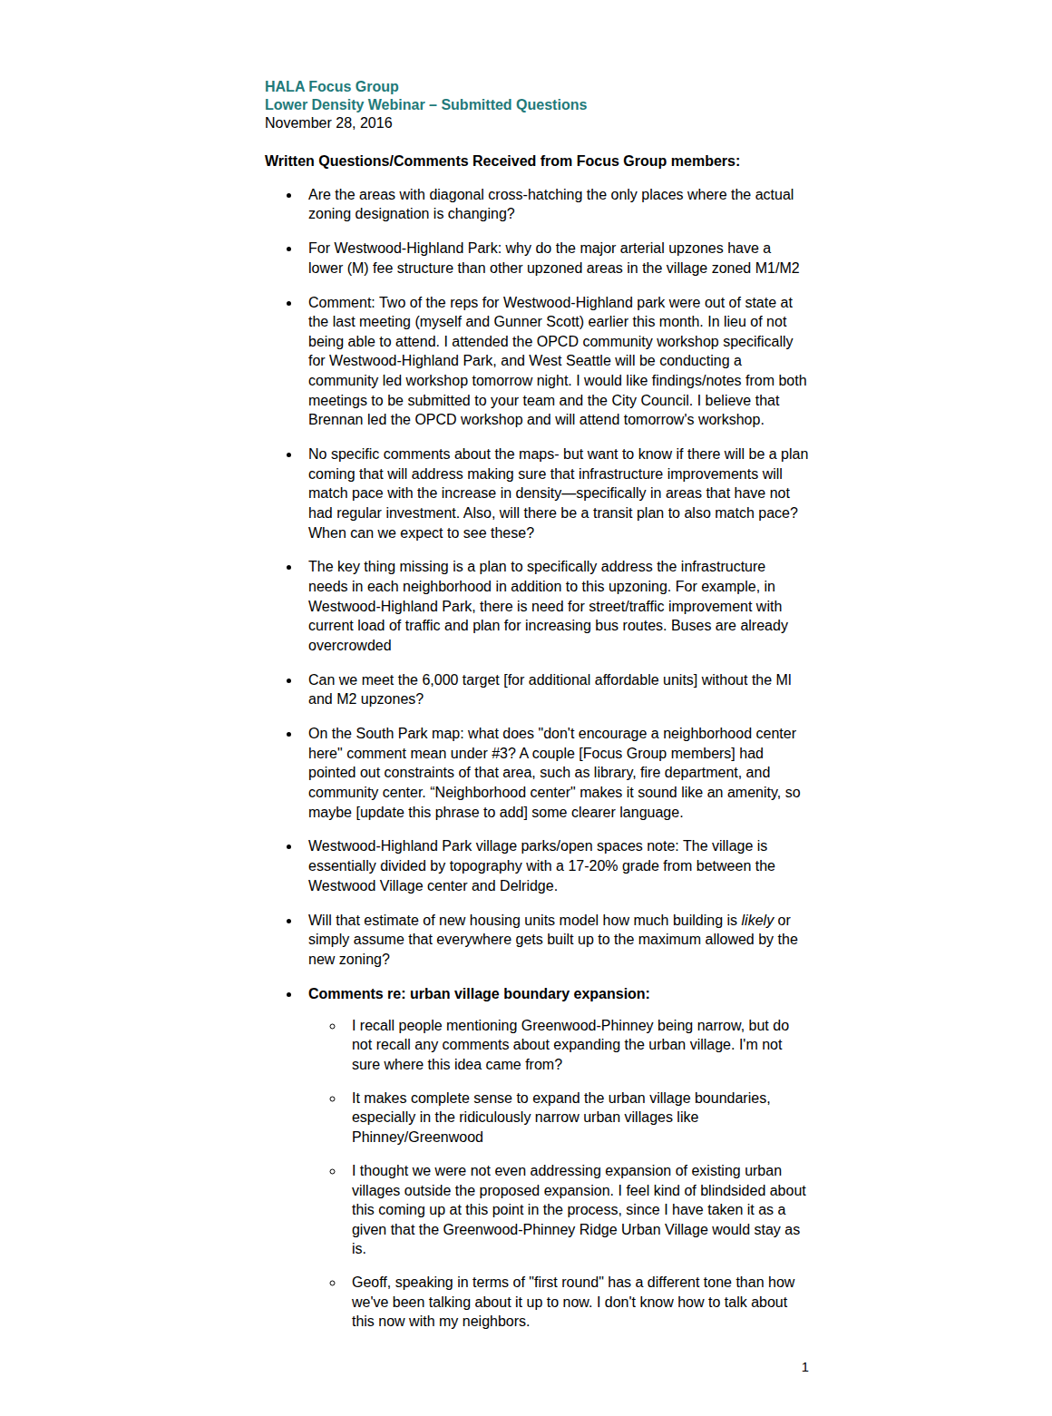HALA Focus Group
Lower Density Webinar – Submitted Questions
November 28, 2016
Written Questions/Comments Received from Focus Group members:
Are the areas with diagonal cross-hatching the only places where the actual zoning designation is changing?
For Westwood-Highland Park: why do the major arterial upzones have a lower (M) fee structure than other upzoned areas in the village zoned M1/M2
Comment: Two of the reps for Westwood-Highland park were out of state at the last meeting (myself and Gunner Scott) earlier this month. In lieu of not being able to attend. I attended the OPCD community workshop specifically for Westwood-Highland Park, and West Seattle will be conducting a community led workshop tomorrow night. I would like findings/notes from both meetings to be submitted to your team and the City Council. I believe that Brennan led the OPCD workshop and will attend tomorrow's workshop.
No specific comments about the maps- but want to know if there will be a plan coming that will address making sure that infrastructure improvements will match pace with the increase in density—specifically in areas that have not had regular investment. Also, will there be a transit plan to also match pace? When can we expect to see these?
The key thing missing is a plan to specifically address the infrastructure needs in each neighborhood in addition to this upzoning. For example, in Westwood-Highland Park, there is need for street/traffic improvement with current load of traffic and plan for increasing bus routes. Buses are already overcrowded
Can we meet the 6,000 target [for additional affordable units] without the Ml and M2 upzones?
On the South Park map: what does "don't encourage a neighborhood center here" comment mean under #3? A couple [Focus Group members] had pointed out constraints of that area, such as library, fire department, and community center. “Neighborhood center" makes it sound like an amenity, so maybe [update this phrase to add] some clearer language.
Westwood-Highland Park village parks/open spaces note: The village is essentially divided by topography with a 17-20% grade from between the Westwood Village center and Delridge.
Will that estimate of new housing units model how much building is likely or simply assume that everywhere gets built up to the maximum allowed by the new zoning?
Comments re: urban village boundary expansion:
I recall people mentioning Greenwood-Phinney being narrow, but do not recall any comments about expanding the urban village. I'm not sure where this idea came from?
It makes complete sense to expand the urban village boundaries, especially in the ridiculously narrow urban villages like Phinney/Greenwood
I thought we were not even addressing expansion of existing urban villages outside the proposed expansion. I feel kind of blindsided about this coming up at this point in the process, since I have taken it as a given that the Greenwood-Phinney Ridge Urban Village would stay as is.
Geoff, speaking in terms of "first round" has a different tone than how we've been talking about it up to now. I don't know how to talk about this now with my neighbors.
1